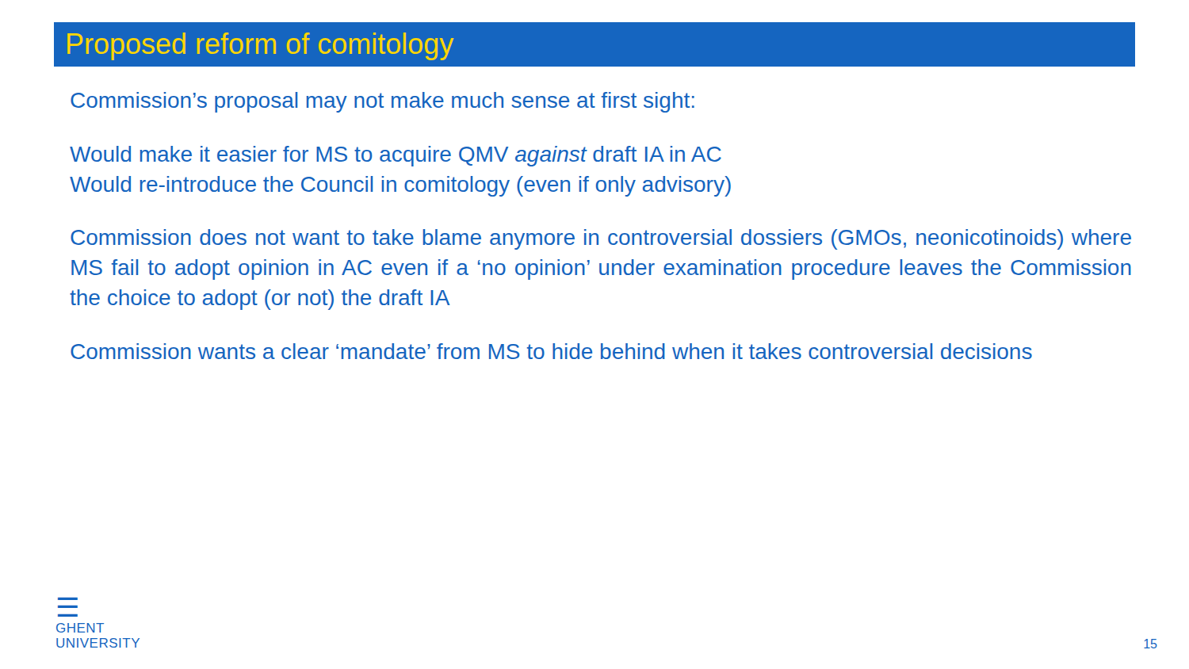Proposed reform of comitology
Commission’s proposal may not make much sense at first sight:
Would make it easier for MS to acquire QMV against draft IA in AC
Would re-introduce the Council in comitology (even if only advisory)
Commission does not want to take blame anymore in controversial dossiers (GMOs, neonicotinoids) where MS fail to adopt opinion in AC even if a ‘no opinion’ under examination procedure leaves the Commission the choice to adopt (or not) the draft IA
Commission wants a clear ‘mandate’ from MS to hide behind when it takes controversial decisions
☰
GHENT
UNIVERSITY
15